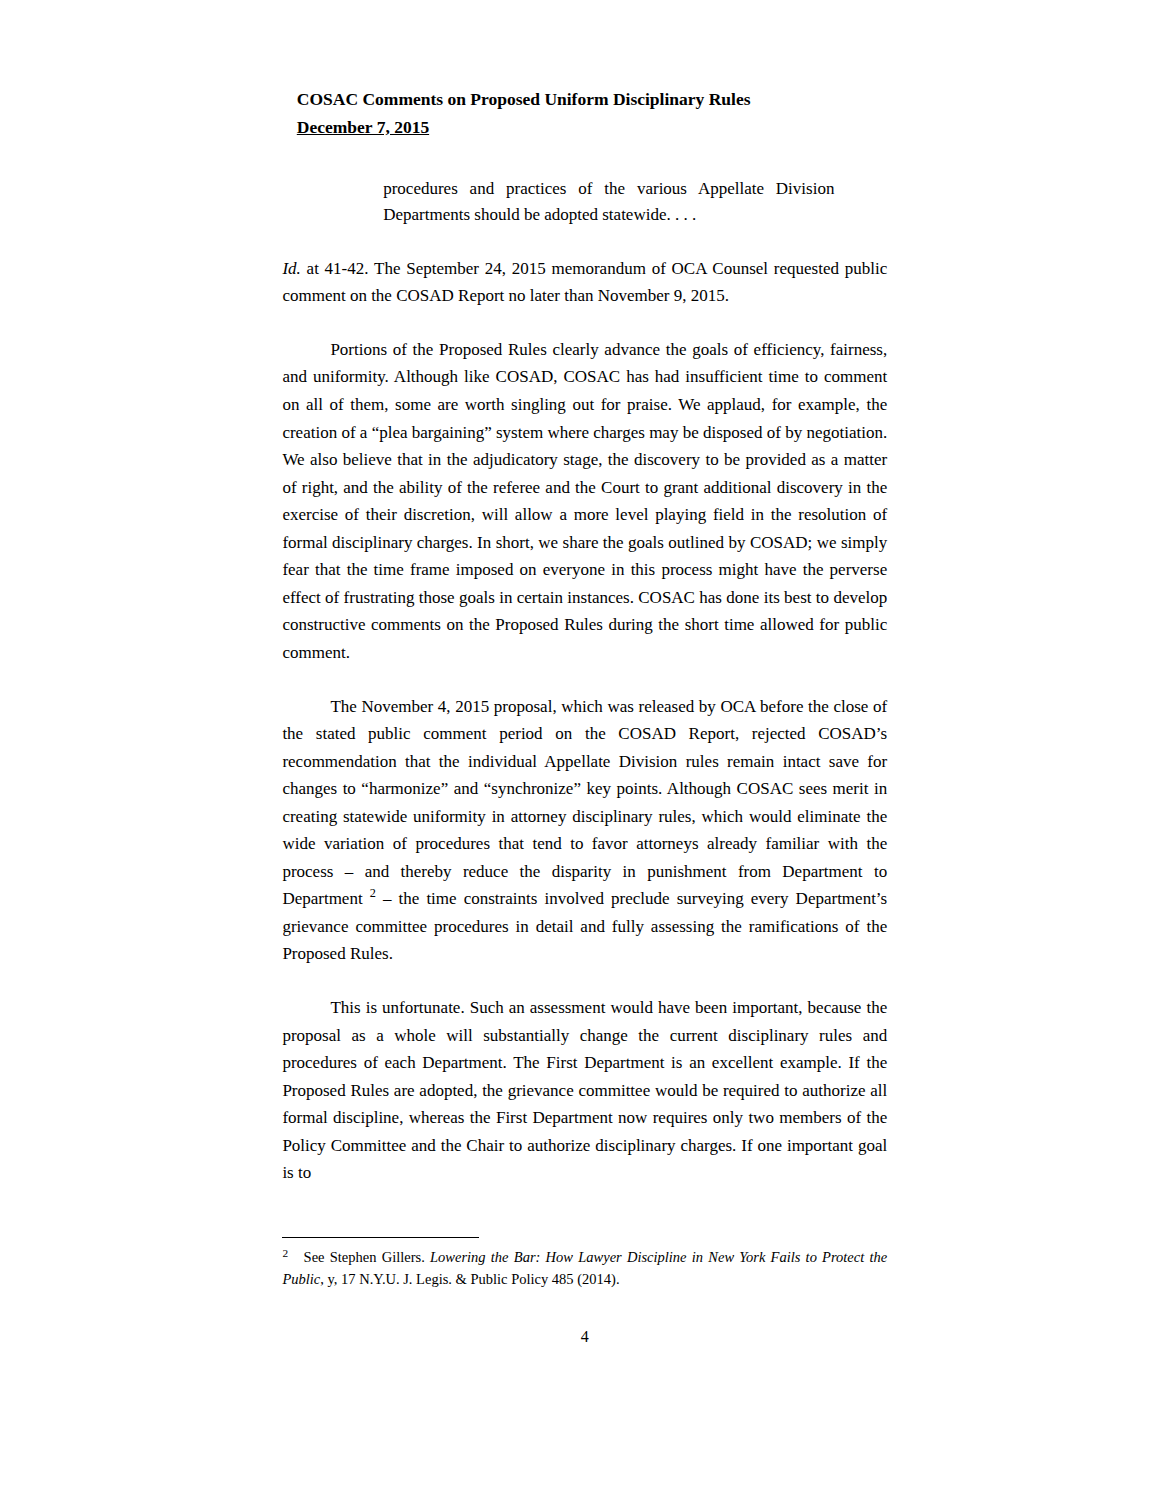COSAC Comments on Proposed Uniform Disciplinary Rules
December 7, 2015
procedures and practices of the various Appellate Division Departments should be adopted statewide. . . .
Id. at 41-42. The September 24, 2015 memorandum of OCA Counsel requested public comment on the COSAD Report no later than November 9, 2015.
Portions of the Proposed Rules clearly advance the goals of efficiency, fairness, and uniformity. Although like COSAD, COSAC has had insufficient time to comment on all of them, some are worth singling out for praise. We applaud, for example, the creation of a “plea bargaining” system where charges may be disposed of by negotiation. We also believe that in the adjudicatory stage, the discovery to be provided as a matter of right, and the ability of the referee and the Court to grant additional discovery in the exercise of their discretion, will allow a more level playing field in the resolution of formal disciplinary charges. In short, we share the goals outlined by COSAD; we simply fear that the time frame imposed on everyone in this process might have the perverse effect of frustrating those goals in certain instances. COSAC has done its best to develop constructive comments on the Proposed Rules during the short time allowed for public comment.
The November 4, 2015 proposal, which was released by OCA before the close of the stated public comment period on the COSAD Report, rejected COSAD’s recommendation that the individual Appellate Division rules remain intact save for changes to “harmonize” and “synchronize” key points. Although COSAC sees merit in creating statewide uniformity in attorney disciplinary rules, which would eliminate the wide variation of procedures that tend to favor attorneys already familiar with the process – and thereby reduce the disparity in punishment from Department to Department 2 – the time constraints involved preclude surveying every Department’s grievance committee procedures in detail and fully assessing the ramifications of the Proposed Rules.
This is unfortunate. Such an assessment would have been important, because the proposal as a whole will substantially change the current disciplinary rules and procedures of each Department. The First Department is an excellent example. If the Proposed Rules are adopted, the grievance committee would be required to authorize all formal discipline, whereas the First Department now requires only two members of the Policy Committee and the Chair to authorize disciplinary charges. If one important goal is to
2 See Stephen Gillers. Lowering the Bar: How Lawyer Discipline in New York Fails to Protect the Public, y, 17 N.Y.U. J. Legis. & Public Policy 485 (2014).
4